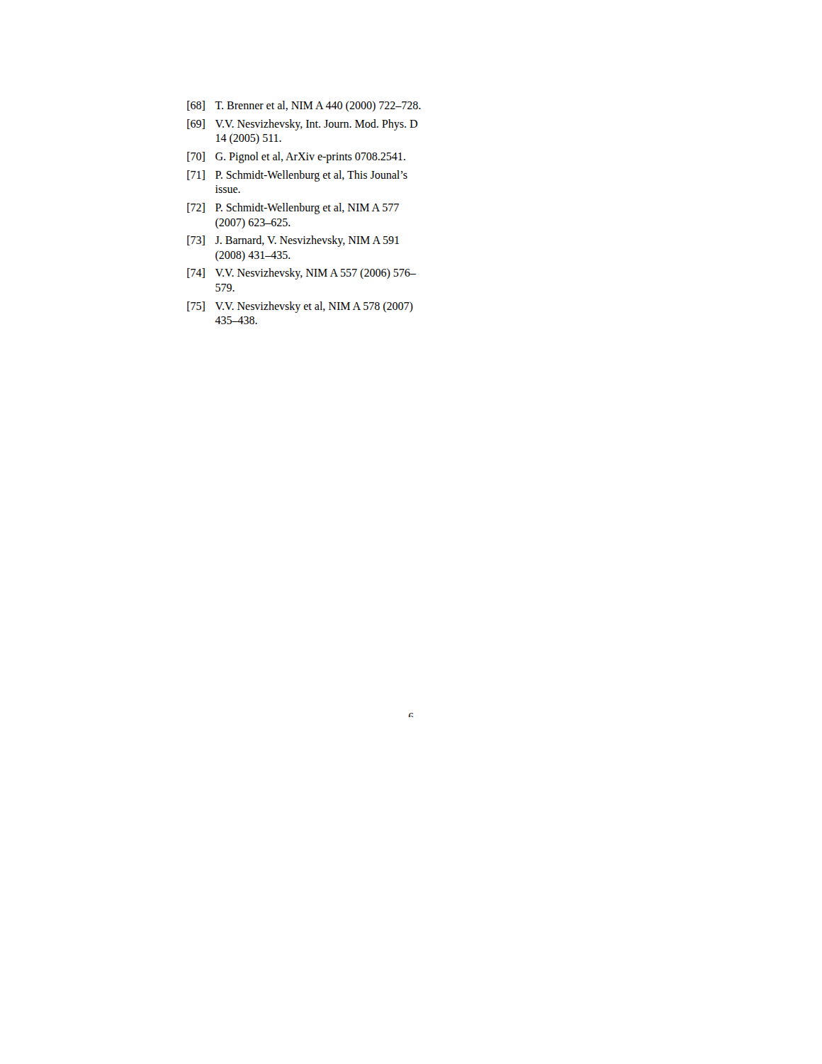[68] T. Brenner et al, NIM A 440 (2000) 722–728.
[69] V.V. Nesvizhevsky, Int. Journ. Mod. Phys. D 14 (2005) 511.
[70] G. Pignol et al, ArXiv e-prints 0708.2541.
[71] P. Schmidt-Wellenburg et al, This Jounal’s issue.
[72] P. Schmidt-Wellenburg et al, NIM A 577 (2007) 623–625.
[73] J. Barnard, V. Nesvizhevsky, NIM A 591 (2008) 431–435.
[74] V.V. Nesvizhevsky, NIM A 557 (2006) 576–579.
[75] V.V. Nesvizhevsky et al, NIM A 578 (2007) 435–438.
6